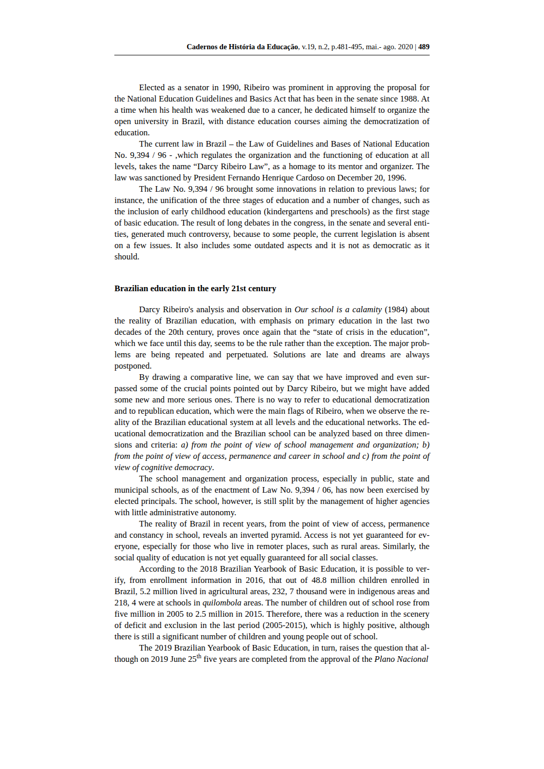Cadernos de História da Educação, v.19, n.2, p.481-495, mai.- ago. 2020 | 489
Elected as a senator in 1990, Ribeiro was prominent in approving the proposal for the National Education Guidelines and Basics Act that has been in the senate since 1988. At a time when his health was weakened due to a cancer, he dedicated himself to organize the open university in Brazil, with distance education courses aiming the democratization of education.
The current law in Brazil – the Law of Guidelines and Bases of National Education No. 9,394 / 96 - ,which regulates the organization and the functioning of education at all levels, takes the name “Darcy Ribeiro Law”, as a homage to its mentor and organizer. The law was sanctioned by President Fernando Henrique Cardoso on December 20, 1996.
The Law No. 9,394 / 96 brought some innovations in relation to previous laws; for instance, the unification of the three stages of education and a number of changes, such as the inclusion of early childhood education (kindergartens and preschools) as the first stage of basic education. The result of long debates in the congress, in the senate and several entities, generated much controversy, because to some people, the current legislation is absent on a few issues. It also includes some outdated aspects and it is not as democratic as it should.
Brazilian education in the early 21st century
Darcy Ribeiro's analysis and observation in Our school is a calamity (1984) about the reality of Brazilian education, with emphasis on primary education in the last two decades of the 20th century, proves once again that the “state of crisis in the education”, which we face until this day, seems to be the rule rather than the exception. The major problems are being repeated and perpetuated. Solutions are late and dreams are always postponed.
By drawing a comparative line, we can say that we have improved and even surpassed some of the crucial points pointed out by Darcy Ribeiro, but we might have added some new and more serious ones. There is no way to refer to educational democratization and to republican education, which were the main flags of Ribeiro, when we observe the reality of the Brazilian educational system at all levels and the educational networks. The educational democratization and the Brazilian school can be analyzed based on three dimensions and criteria: a) from the point of view of school management and organization; b) from the point of view of access, permanence and career in school and c) from the point of view of cognitive democracy.
The school management and organization process, especially in public, state and municipal schools, as of the enactment of Law No. 9,394 / 06, has now been exercised by elected principals. The school, however, is still split by the management of higher agencies with little administrative autonomy.
The reality of Brazil in recent years, from the point of view of access, permanence and constancy in school, reveals an inverted pyramid. Access is not yet guaranteed for everyone, especially for those who live in remoter places, such as rural areas. Similarly, the social quality of education is not yet equally guaranteed for all social classes.
According to the 2018 Brazilian Yearbook of Basic Education, it is possible to verify, from enrollment information in 2016, that out of 48.8 million children enrolled in Brazil, 5.2 million lived in agricultural areas, 232, 7 thousand were in indigenous areas and 218, 4 were at schools in quilombola areas. The number of children out of school rose from five million in 2005 to 2.5 million in 2015. Therefore, there was a reduction in the scenery of deficit and exclusion in the last period (2005-2015), which is highly positive, although there is still a significant number of children and young people out of school.
The 2019 Brazilian Yearbook of Basic Education, in turn, raises the question that although on 2019 June 25th five years are completed from the approval of the Plano Nacional